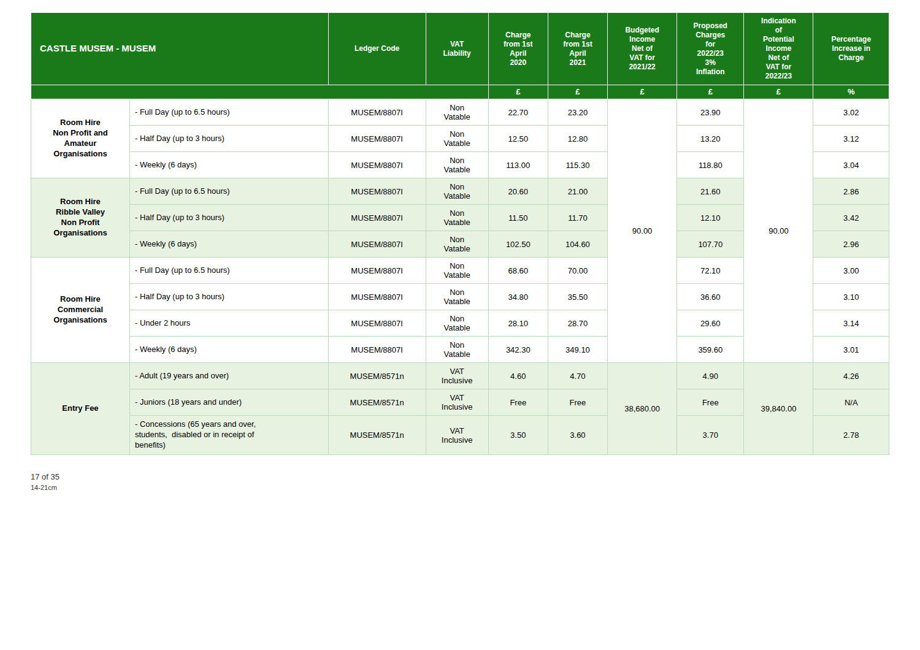| CASTLE MUSEM - MUSEM | Ledger Code | VAT Liability | Charge from 1st April 2020 | Charge from 1st April 2021 | Budgeted Income Net of VAT for 2021/22 | Proposed Charges for 2022/23 3% Inflation | Indication of Potential Income Net of VAT for 2022/23 | Percentage Increase in Charge |
| --- | --- | --- | --- | --- | --- | --- | --- | --- |
| | £ | £ | £ | £ | £ | % |
| Room Hire Non Profit and Amateur Organisations | - Full Day (up to 6.5 hours) | MUSEM/8807I | Non Vatable | 22.70 | 23.20 | 90.00 | 23.90 | 90.00 | 3.02 |
| - Half Day (up to 3 hours) | MUSEM/8807I | Non Vatable | 12.50 | 12.80 | 13.20 | 3.12 |
| - Weekly (6 days) | MUSEM/8807I | Non Vatable | 113.00 | 115.30 | 118.80 | 3.04 |
| Room Hire Ribble Valley Non Profit Organisations | - Full Day (up to 6.5 hours) | MUSEM/8807I | Non Vatable | 20.60 | 21.00 | 21.60 | 2.86 |
| - Half Day (up to 3 hours) | MUSEM/8807I | Non Vatable | 11.50 | 11.70 | 12.10 | 3.42 |
| - Weekly (6 days) | MUSEM/8807I | Non Vatable | 102.50 | 104.60 | 107.70 | 2.96 |
| Room Hire Commercial Organisations | - Full Day (up to 6.5 hours) | MUSEM/8807I | Non Vatable | 68.60 | 70.00 | 72.10 | 3.00 |
| - Half Day (up to 3 hours) | MUSEM/8807I | Non Vatable | 34.80 | 35.50 | 36.60 | 3.10 |
| - Under 2 hours | MUSEM/8807I | Non Vatable | 28.10 | 28.70 | 29.60 | 3.14 |
| - Weekly (6 days) | MUSEM/8807I | Non Vatable | 342.30 | 349.10 | 359.60 | 3.01 |
| Entry Fee | - Adult (19 years and over) | MUSEM/8571n | VAT Inclusive | 4.60 | 4.70 | 38,680.00 | 4.90 | 39,840.00 | 4.26 |
| - Juniors (18 years and under) | MUSEM/8571n | VAT Inclusive | Free | Free | Free | N/A |
| - Concessions (65 years and over, students, disabled or in receipt of benefits) | MUSEM/8571n | VAT Inclusive | 3.50 | 3.60 | 3.70 | 2.78 |
17 of 35
14-21cm